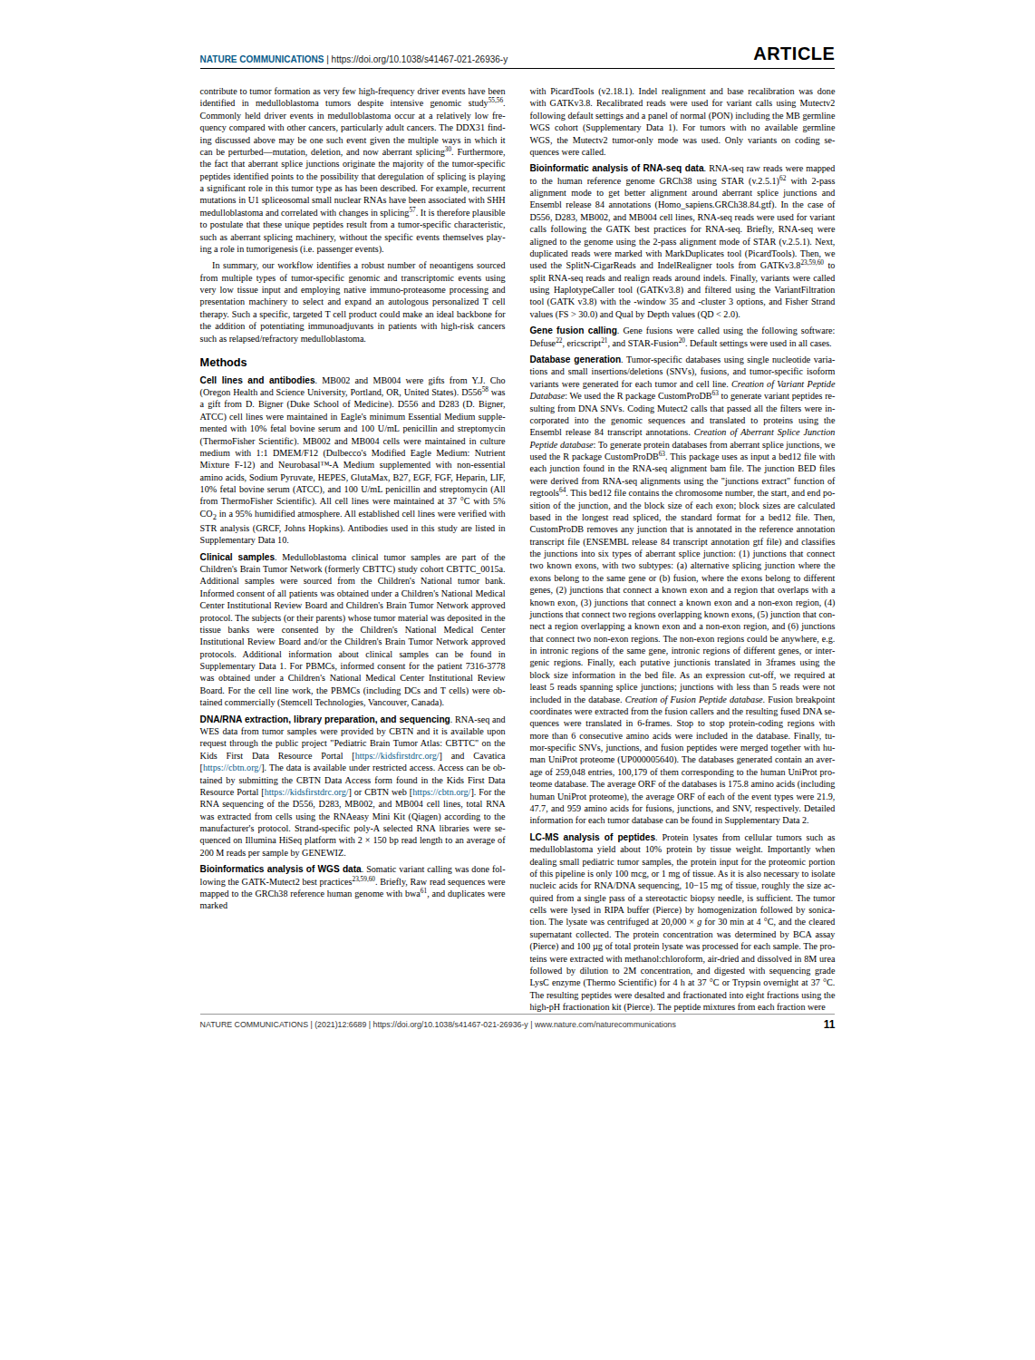NATURE COMMUNICATIONS | https://doi.org/10.1038/s41467-021-26936-y
ARTICLE
contribute to tumor formation as very few high-frequency driver events have been identified in medulloblastoma tumors despite intensive genomic study55,56. Commonly held driver events in medulloblastoma occur at a relatively low frequency compared with other cancers, particularly adult cancers. The DDX31 finding discussed above may be one such event given the multiple ways in which it can be perturbed—mutation, deletion, and now aberrant splicing30. Furthermore, the fact that aberrant splice junctions originate the majority of the tumor-specific peptides identified points to the possibility that deregulation of splicing is playing a significant role in this tumor type as has been described. For example, recurrent mutations in U1 spliceosomal small nuclear RNAs have been associated with SHH medulloblastoma and correlated with changes in splicing57. It is therefore plausible to postulate that these unique peptides result from a tumor-specific characteristic, such as aberrant splicing machinery, without the specific events themselves playing a role in tumorigenesis (i.e. passenger events).
In summary, our workflow identifies a robust number of neoantigens sourced from multiple types of tumor-specific genomic and transcriptomic events using very low tissue input and employing native immuno-proteasome processing and presentation machinery to select and expand an autologous personalized T cell therapy. Such a specific, targeted T cell product could make an ideal backbone for the addition of potentiating immunoadjuvants in patients with high-risk cancers such as relapsed/refractory medulloblastoma.
Methods
Cell lines and antibodies. MB002 and MB004 were gifts from Y.J. Cho (Oregon Health and Science University, Portland, OR, United States). D55658 was a gift from D. Bigner (Duke School of Medicine). D556 and D283 (D. Bigner, ATCC) cell lines were maintained in Eagle's minimum Essential Medium supplemented with 10% fetal bovine serum and 100 U/mL penicillin and streptomycin (ThermoFisher Scientific). MB002 and MB004 cells were maintained in culture medium with 1:1 DMEM/F12 (Dulbecco's Modified Eagle Medium: Nutrient Mixture F-12) and Neurobasal™-A Medium supplemented with non-essential amino acids, Sodium Pyruvate, HEPES, GlutaMax, B27, EGF, FGF, Heparin, LIF, 10% fetal bovine serum (ATCC), and 100 U/mL penicillin and streptomycin (All from ThermoFisher Scientific). All cell lines were maintained at 37 °C with 5% CO2 in a 95% humidified atmosphere. All established cell lines were verified with STR analysis (GRCF, Johns Hopkins). Antibodies used in this study are listed in Supplementary Data 10.
Clinical samples. Medulloblastoma clinical tumor samples are part of the Children's Brain Tumor Network (formerly CBTTC) study cohort CBTTC_0015a. Additional samples were sourced from the Children's National tumor bank. Informed consent of all patients was obtained under a Children's National Medical Center Institutional Review Board and Children's Brain Tumor Network approved protocol. The subjects (or their parents) whose tumor material was deposited in the tissue banks were consented by the Children's National Medical Center Institutional Review Board and/or the Children's Brain Tumor Network approved protocols. Additional information about clinical samples can be found in Supplementary Data 1. For PBMCs, informed consent for the patient 7316-3778 was obtained under a Children's National Medical Center Institutional Review Board. For the cell line work, the PBMCs (including DCs and T cells) were obtained commercially (Stemcell Technologies, Vancouver, Canada).
DNA/RNA extraction, library preparation, and sequencing. RNA-seq and WES data from tumor samples were provided by CBTN and it is available upon request through the public project "Pediatric Brain Tumor Atlas: CBTTC" on the Kids First Data Resource Portal [https://kidsfirstdrc.org/] and Cavatica [https://cbtn.org/]. The data is available under restricted access. Access can be obtained by submitting the CBTN Data Access form found in the Kids First Data Resource Portal [https://kidsfirstdrc.org/] or CBTN web [https://cbtn.org/]. For the RNA sequencing of the D556, D283, MB002, and MB004 cell lines, total RNA was extracted from cells using the RNAeasy Mini Kit (Qiagen) according to the manufacturer's protocol. Strand-specific poly-A selected RNA libraries were sequenced on Illumina HiSeq platform with 2 × 150 bp read length to an average of 200 M reads per sample by GENEWIZ.
Bioinformatics analysis of WGS data. Somatic variant calling was done following the GATK-Mutect2 best practices23,59,60. Briefly, Raw read sequences were mapped to the GRCh38 reference human genome with bwa61, and duplicates were marked
with PicardTools (v2.18.1). Indel realignment and base recalibration was done with GATKv3.8. Recalibrated reads were used for variant calls using Mutectv2 following default settings and a panel of normal (PON) including the MB germline WGS cohort (Supplementary Data 1). For tumors with no available germline WGS, the Mutectv2 tumor-only mode was used. Only variants on coding sequences were called.
Bioinformatic analysis of RNA-seq data. RNA-seq raw reads were mapped to the human reference genome GRCh38 using STAR (v.2.5.1)62 with 2-pass alignment mode to get better alignment around aberrant splice junctions and Ensembl release 84 annotations (Homo_sapiens.GRCh38.84.gtf). In the case of D556, D283, MB002, and MB004 cell lines, RNA-seq reads were used for variant calls following the GATK best practices for RNA-seq. Briefly, RNA-seq were aligned to the genome using the 2-pass alignment mode of STAR (v.2.5.1). Next, duplicated reads were marked with MarkDuplicates tool (PicardTools). Then, we used the SplitN-CigarReads and IndelRealigner tools from GATKv3.823,59,60 to split RNA-seq reads and realign reads around indels. Finally, variants were called using HaplotypeCaller tool (GATKv3.8) and filtered using the VariantFiltration tool (GATK v3.8) with the -window 35 and -cluster 3 options, and Fisher Strand values (FS > 30.0) and Qual by Depth values (QD < 2.0).
Gene fusion calling. Gene fusions were called using the following software: Defuse22, ericscript21, and STAR-Fusion20. Default settings were used in all cases.
Database generation. Tumor-specific databases using single nucleotide variations and small insertions/deletions (SNVs), fusions, and tumor-specific isoform variants were generated for each tumor and cell line. Creation of Variant Peptide Database: We used the R package CustomProDB63 to generate variant peptides resulting from DNA SNVs. Coding Mutect2 calls that passed all the filters were incorporated into the genomic sequences and translated to proteins using the Ensembl release 84 transcript annotations. Creation of Aberrant Splice Junction Peptide database: To generate protein databases from aberrant splice junctions, we used the R package CustomProDB63. This package uses as input a bed12 file with each junction found in the RNA-seq alignment bam file. The junction BED files were derived from RNA-seq alignments using the "junctions extract" function of regtools64. This bed12 file contains the chromosome number, the start, and end position of the junction, and the block size of each exon; block sizes are calculated based in the longest read spliced, the standard format for a bed12 file. Then, CustomProDB removes any junction that is annotated in the reference annotation transcript file (ENSEMBL release 84 transcript annotation gtf file) and classifies the junctions into six types of aberrant splice junction: (1) junctions that connect two known exons, with two subtypes: (a) alternative splicing junction where the exons belong to the same gene or (b) fusion, where the exons belong to different genes, (2) junctions that connect a known exon and a region that overlaps with a known exon, (3) junctions that connect a known exon and a non-exon region, (4) junctions that connect two regions overlapping known exons, (5) junction that connect a region overlapping a known exon and a non-exon region, and (6) junctions that connect two non-exon regions. The non-exon regions could be anywhere, e.g. in intronic regions of the same gene, intronic regions of different genes, or intergenic regions. Finally, each putative junctionis translated in 3frames using the block size information in the bed file. As an expression cut-off, we required at least 5 reads spanning splice junctions; junctions with less than 5 reads were not included in the database. Creation of Fusion Peptide database. Fusion breakpoint coordinates were extracted from the fusion callers and the resulting fused DNA sequences were translated in 6-frames. Stop to stop protein-coding regions with more than 6 consecutive amino acids were included in the database. Finally, tumor-specific SNVs, junctions, and fusion peptides were merged together with human UniProt proteome (UP000005640). The databases generated contain an average of 259,048 entries, 100,179 of them corresponding to the human UniProt proteome database. The average ORF of the databases is 175.8 amino acids (including human UniProt proteome), the average ORF of each of the event types were 21.9, 47.7, and 959 amino acids for fusions, junctions, and SNV, respectively. Detailed information for each tumor database can be found in Supplementary Data 2.
LC-MS analysis of peptides. Protein lysates from cellular tumors such as medulloblastoma yield about 10% protein by tissue weight. Importantly when dealing small pediatric tumor samples, the protein input for the proteomic portion of this pipeline is only 100 mcg, or 1 mg of tissue. As it is also necessary to isolate nucleic acids for RNA/DNA sequencing, 10−15 mg of tissue, roughly the size acquired from a single pass of a stereotactic biopsy needle, is sufficient. The tumor cells were lysed in RIPA buffer (Pierce) by homogenization followed by sonication. The lysate was centrifuged at 20,000 × g for 30 min at 4 °C, and the cleared supernatant collected. The protein concentration was determined by BCA assay (Pierce) and 100 µg of total protein lysate was processed for each sample. The proteins were extracted with methanol:chloroform, air-dried and dissolved in 8M urea followed by dilution to 2M concentration, and digested with sequencing grade LysC enzyme (Thermo Scientific) for 4 h at 37 °C or Trypsin overnight at 37 °C. The resulting peptides were desalted and fractionated into eight fractions using the high-pH fractionation kit (Pierce). The peptide mixtures from each fraction were
NATURE COMMUNICATIONS | (2021)12:6689 | https://doi.org/10.1038/s41467-021-26936-y | www.nature.com/naturecommunications
11